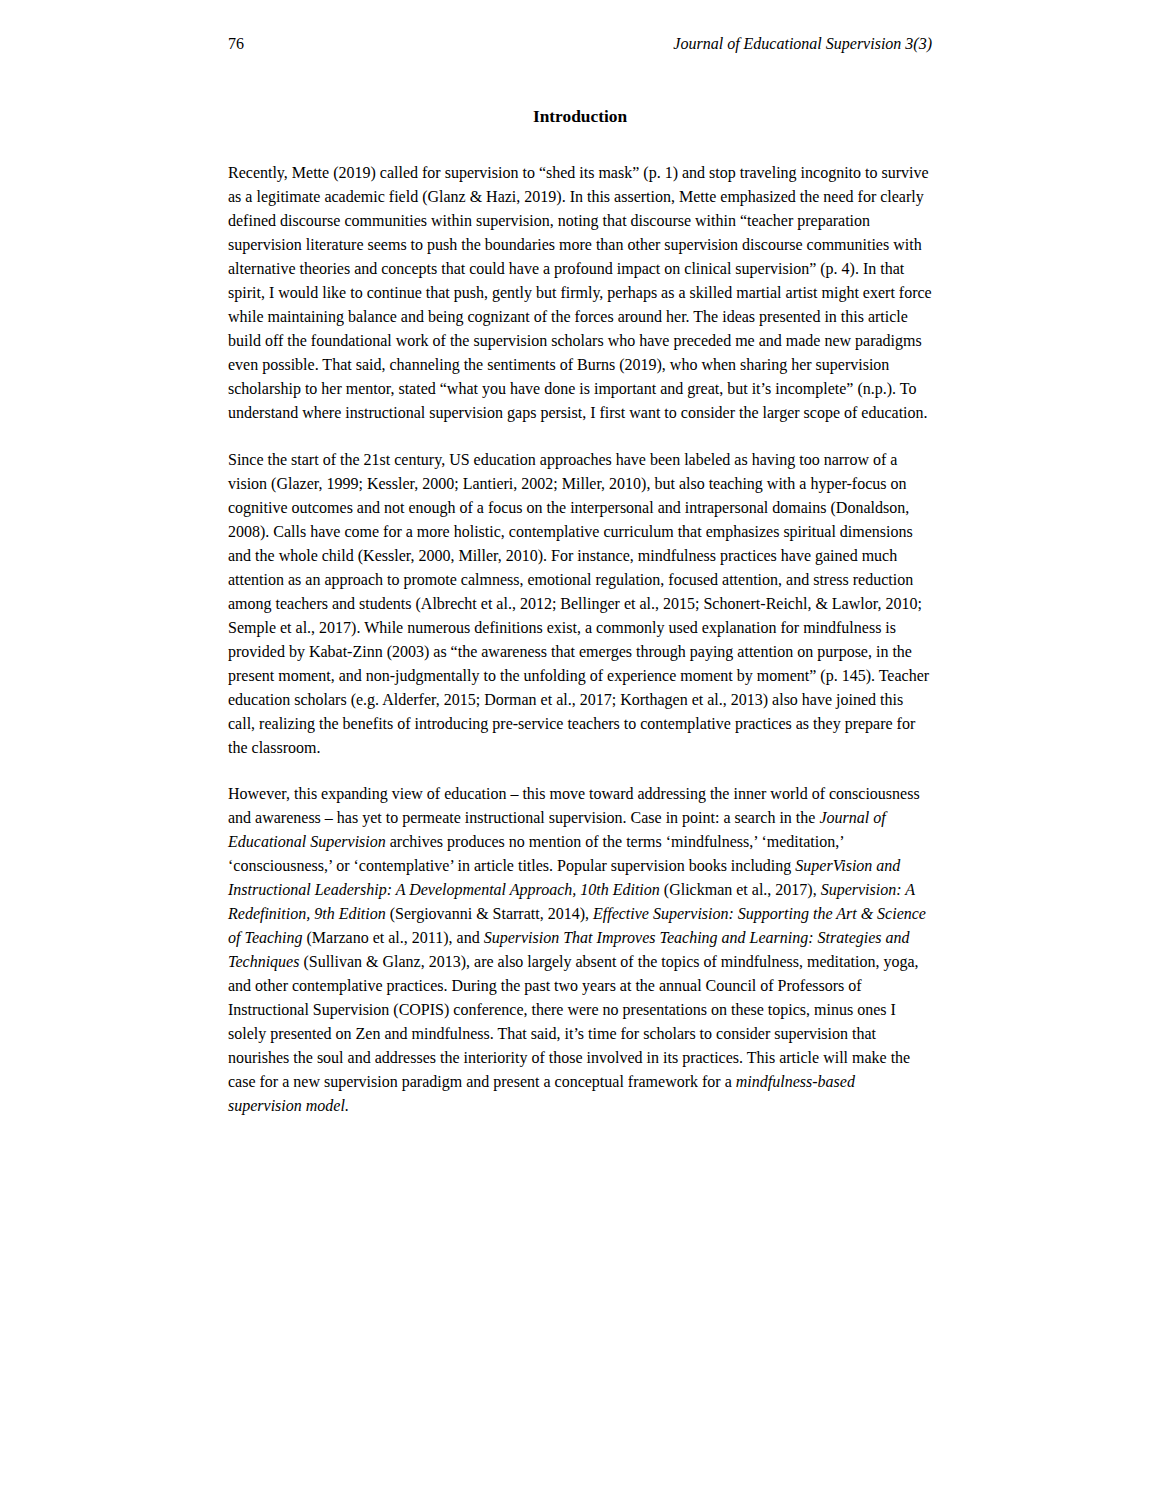76 Journal of Educational Supervision 3(3)
Introduction
Recently, Mette (2019) called for supervision to “shed its mask” (p. 1) and stop traveling incognito to survive as a legitimate academic field (Glanz & Hazi, 2019). In this assertion, Mette emphasized the need for clearly defined discourse communities within supervision, noting that discourse within “teacher preparation supervision literature seems to push the boundaries more than other supervision discourse communities with alternative theories and concepts that could have a profound impact on clinical supervision” (p. 4). In that spirit, I would like to continue that push, gently but firmly, perhaps as a skilled martial artist might exert force while maintaining balance and being cognizant of the forces around her. The ideas presented in this article build off the foundational work of the supervision scholars who have preceded me and made new paradigms even possible. That said, channeling the sentiments of Burns (2019), who when sharing her supervision scholarship to her mentor, stated “what you have done is important and great, but it’s incomplete” (n.p.). To understand where instructional supervision gaps persist, I first want to consider the larger scope of education.
Since the start of the 21st century, US education approaches have been labeled as having too narrow of a vision (Glazer, 1999; Kessler, 2000; Lantieri, 2002; Miller, 2010), but also teaching with a hyper-focus on cognitive outcomes and not enough of a focus on the interpersonal and intrapersonal domains (Donaldson, 2008). Calls have come for a more holistic, contemplative curriculum that emphasizes spiritual dimensions and the whole child (Kessler, 2000, Miller, 2010). For instance, mindfulness practices have gained much attention as an approach to promote calmness, emotional regulation, focused attention, and stress reduction among teachers and students (Albrecht et al., 2012; Bellinger et al., 2015; Schonert-Reichl, & Lawlor, 2010; Semple et al., 2017). While numerous definitions exist, a commonly used explanation for mindfulness is provided by Kabat-Zinn (2003) as “the awareness that emerges through paying attention on purpose, in the present moment, and non-judgmentally to the unfolding of experience moment by moment” (p. 145). Teacher education scholars (e.g. Alderfer, 2015; Dorman et al., 2017; Korthagen et al., 2013) also have joined this call, realizing the benefits of introducing pre-service teachers to contemplative practices as they prepare for the classroom.
However, this expanding view of education – this move toward addressing the inner world of consciousness and awareness – has yet to permeate instructional supervision. Case in point: a search in the Journal of Educational Supervision archives produces no mention of the terms ‘mindfulness,’ ‘meditation,’ ‘consciousness,’ or ‘contemplative’ in article titles. Popular supervision books including SuperVision and Instructional Leadership: A Developmental Approach, 10th Edition (Glickman et al., 2017), Supervision: A Redefinition, 9th Edition (Sergiovanni & Starratt, 2014), Effective Supervision: Supporting the Art & Science of Teaching (Marzano et al., 2011), and Supervision That Improves Teaching and Learning: Strategies and Techniques (Sullivan & Glanz, 2013), are also largely absent of the topics of mindfulness, meditation, yoga, and other contemplative practices. During the past two years at the annual Council of Professors of Instructional Supervision (COPIS) conference, there were no presentations on these topics, minus ones I solely presented on Zen and mindfulness. That said, it’s time for scholars to consider supervision that nourishes the soul and addresses the interiority of those involved in its practices. This article will make the case for a new supervision paradigm and present a conceptual framework for a mindfulness-based supervision model.